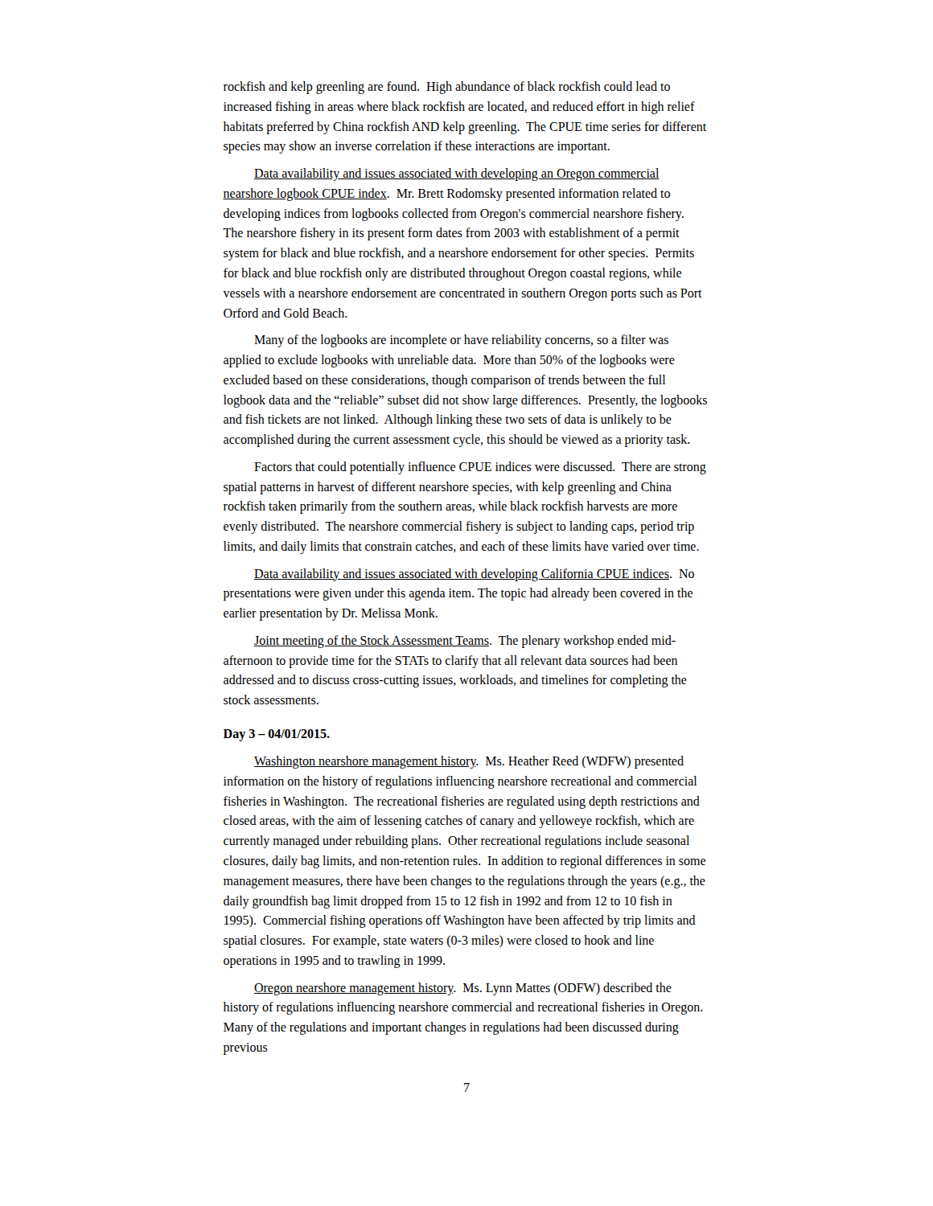rockfish and kelp greenling are found. High abundance of black rockfish could lead to increased fishing in areas where black rockfish are located, and reduced effort in high relief habitats preferred by China rockfish AND kelp greenling. The CPUE time series for different species may show an inverse correlation if these interactions are important.
Data availability and issues associated with developing an Oregon commercial nearshore logbook CPUE index. Mr. Brett Rodomsky presented information related to developing indices from logbooks collected from Oregon's commercial nearshore fishery. The nearshore fishery in its present form dates from 2003 with establishment of a permit system for black and blue rockfish, and a nearshore endorsement for other species. Permits for black and blue rockfish only are distributed throughout Oregon coastal regions, while vessels with a nearshore endorsement are concentrated in southern Oregon ports such as Port Orford and Gold Beach.
Many of the logbooks are incomplete or have reliability concerns, so a filter was applied to exclude logbooks with unreliable data. More than 50% of the logbooks were excluded based on these considerations, though comparison of trends between the full logbook data and the “reliable” subset did not show large differences. Presently, the logbooks and fish tickets are not linked. Although linking these two sets of data is unlikely to be accomplished during the current assessment cycle, this should be viewed as a priority task.
Factors that could potentially influence CPUE indices were discussed. There are strong spatial patterns in harvest of different nearshore species, with kelp greenling and China rockfish taken primarily from the southern areas, while black rockfish harvests are more evenly distributed. The nearshore commercial fishery is subject to landing caps, period trip limits, and daily limits that constrain catches, and each of these limits have varied over time.
Data availability and issues associated with developing California CPUE indices. No presentations were given under this agenda item. The topic had already been covered in the earlier presentation by Dr. Melissa Monk.
Joint meeting of the Stock Assessment Teams. The plenary workshop ended mid-afternoon to provide time for the STATs to clarify that all relevant data sources had been addressed and to discuss cross-cutting issues, workloads, and timelines for completing the stock assessments.
Day 3 – 04/01/2015.
Washington nearshore management history. Ms. Heather Reed (WDFW) presented information on the history of regulations influencing nearshore recreational and commercial fisheries in Washington. The recreational fisheries are regulated using depth restrictions and closed areas, with the aim of lessening catches of canary and yelloweye rockfish, which are currently managed under rebuilding plans. Other recreational regulations include seasonal closures, daily bag limits, and non-retention rules. In addition to regional differences in some management measures, there have been changes to the regulations through the years (e.g., the daily groundfish bag limit dropped from 15 to 12 fish in 1992 and from 12 to 10 fish in 1995). Commercial fishing operations off Washington have been affected by trip limits and spatial closures. For example, state waters (0-3 miles) were closed to hook and line operations in 1995 and to trawling in 1999.
Oregon nearshore management history. Ms. Lynn Mattes (ODFW) described the history of regulations influencing nearshore commercial and recreational fisheries in Oregon. Many of the regulations and important changes in regulations had been discussed during previous
7